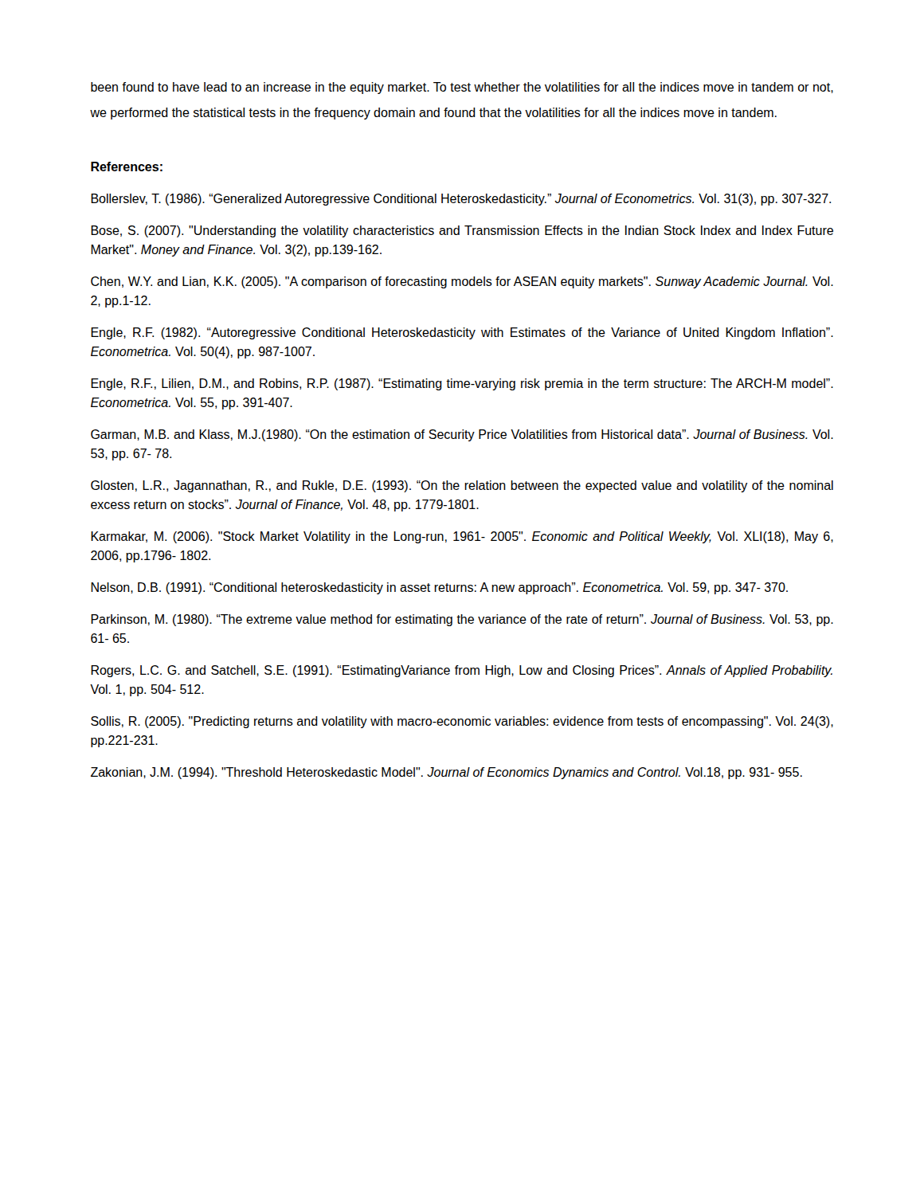been found to have lead to an increase in the equity market. To test whether the volatilities for all the indices move in tandem or not, we performed the statistical tests in the frequency domain and found that the volatilities for all the indices move in tandem.
References:
Bollerslev, T. (1986). “Generalized Autoregressive Conditional Heteroskedasticity.” Journal of Econometrics. Vol. 31(3), pp. 307-327.
Bose, S. (2007). "Understanding the volatility characteristics and Transmission Effects in the Indian Stock Index and Index Future Market". Money and Finance. Vol. 3(2), pp.139-162.
Chen, W.Y. and Lian, K.K. (2005). "A comparison of forecasting models for ASEAN equity markets". Sunway Academic Journal. Vol. 2, pp.1-12.
Engle, R.F. (1982). “Autoregressive Conditional Heteroskedasticity with Estimates of the Variance of United Kingdom Inflation”. Econometrica. Vol. 50(4), pp. 987-1007.
Engle, R.F., Lilien, D.M., and Robins, R.P. (1987). “Estimating time-varying risk premia in the term structure: The ARCH-M model”. Econometrica. Vol. 55, pp. 391-407.
Garman, M.B. and Klass, M.J.(1980). “On the estimation of Security Price Volatilities from Historical data”. Journal of Business. Vol. 53, pp. 67- 78.
Glosten, L.R., Jagannathan, R., and Rukle, D.E. (1993). “On the relation between the expected value and volatility of the nominal excess return on stocks”. Journal of Finance, Vol. 48, pp. 1779-1801.
Karmakar, M. (2006). "Stock Market Volatility in the Long-run, 1961- 2005". Economic and Political Weekly, Vol. XLI(18), May 6, 2006, pp.1796- 1802.
Nelson, D.B. (1991). “Conditional heteroskedasticity in asset returns: A new approach”. Econometrica. Vol. 59, pp. 347- 370.
Parkinson, M. (1980). “The extreme value method for estimating the variance of the rate of return”. Journal of Business. Vol. 53, pp. 61- 65.
Rogers, L.C. G. and Satchell, S.E. (1991). “EstimatingVariance from High, Low and Closing Prices”. Annals of Applied Probability. Vol. 1, pp. 504- 512.
Sollis, R. (2005). "Predicting returns and volatility with macro-economic variables: evidence from tests of encompassing". Vol. 24(3), pp.221-231.
Zakonian, J.M. (1994). "Threshold Heteroskedastic Model". Journal of Economics Dynamics and Control. Vol.18, pp. 931- 955.